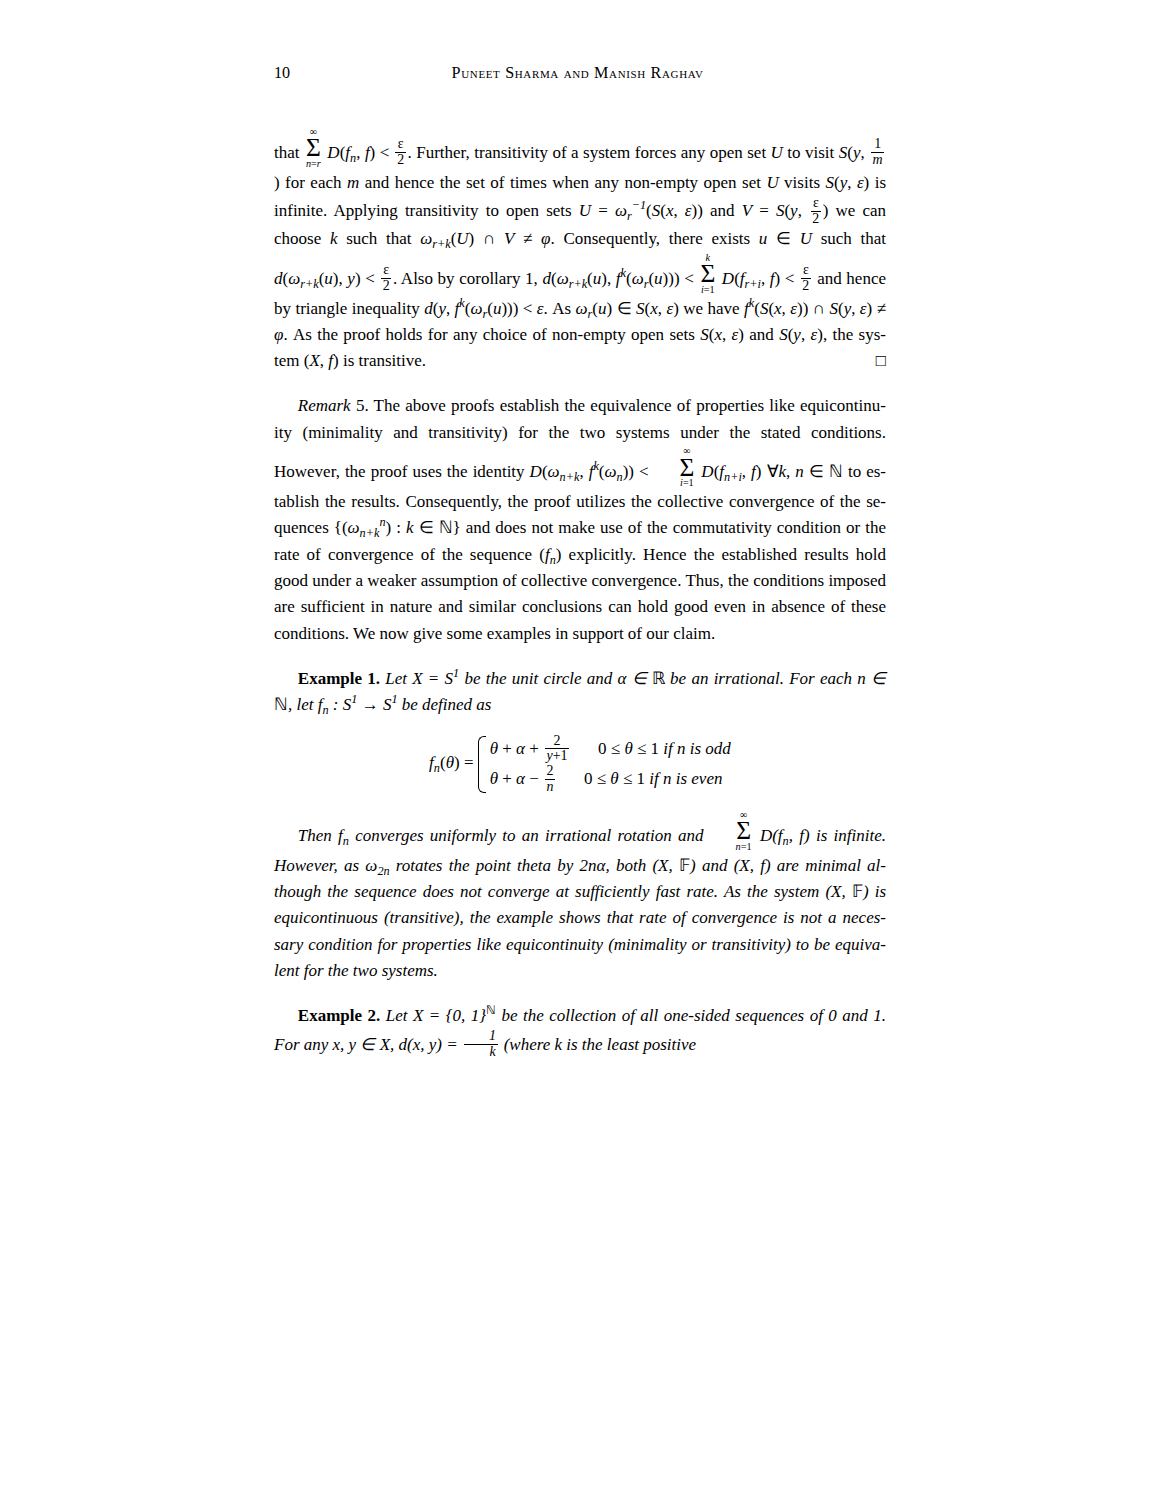10 Puneet Sharma and Manish Raghav
that ∞Σn=r D(fn, f) < ε 2. Further, transitivity of a system forces any open set U to visit S(y, 1 m) for each m and hence the set of times when any non-empty open set U visits S(y, ε) is infinite. Applying transitivity to open sets U = ωr−1(S(x, ε)) and V = S(y, ε 2) we can choose k such that ωr+k(U) ∩ V ≠ φ. Consequently, there exists u ∈ U such that d(ωr+k(u), y) < ε 2. Also by corollary 1, d(ωr+k(u), fk(ωr(u))) < kΣi=1 D(fr+i, f) < ε 2 and hence by triangle inequality d(y, fk(ωr(u))) < ε. As ωr(u) ∈ S(x, ε) we have fk(S(x, ε)) ∩ S(y, ε) ≠ φ. As the proof holds for any choice of non-empty open sets S(x, ε) and S(y, ε), the system (X, f) is transitive.□
Remark 5. The above proofs establish the equivalence of properties like equicontinuity (minimality and transitivity) for the two systems under the stated conditions. However, the proof uses the identity D(ωn+k, fk(ωn)) < ∞Σi=1 D(fn+i, f) ∀k, n ∈ ℕ to establish the results. Consequently, the proof utilizes the collective convergence of the sequences {(ωn+kn) : k ∈ ℕ} and does not make use of the commutativity condition or the rate of convergence of the sequence (fn) explicitly. Hence the established results hold good under a weaker assumption of collective convergence. Thus, the conditions imposed are sufficient in nature and similar conclusions can hold good even in absence of these conditions. We now give some examples in support of our claim.
Example 1. Let X = S1 be the unit circle and α ∈ ℝ be an irrational. For each n ∈ ℕ, let fn : S1 → S1 be defined as
fn(θ) = θ + α + 2 y+10 ≤ θ ≤ 1 if n is odd θ + α − 2 n 0 ≤ θ ≤ 1 if n is even
Then fn converges uniformly to an irrational rotation and ∞Σn=1 D(fn, f) is infinite. However, as ω2n rotates the point theta by 2nα, both (X, 𝔽) and (X, f) are minimal although the sequence does not converge at sufficiently fast rate. As the system (X, 𝔽) is equicontinuous (transitive), the example shows that rate of convergence is not a necessary condition for properties like equicontinuity (minimality or transitivity) to be equivalent for the two systems.
Example 2. Let X = {0, 1}ℕ be the collection of all one-sided sequences of 0 and 1. For any x, y ∈ X, d(x, y) = 1 k (where k is the least positive